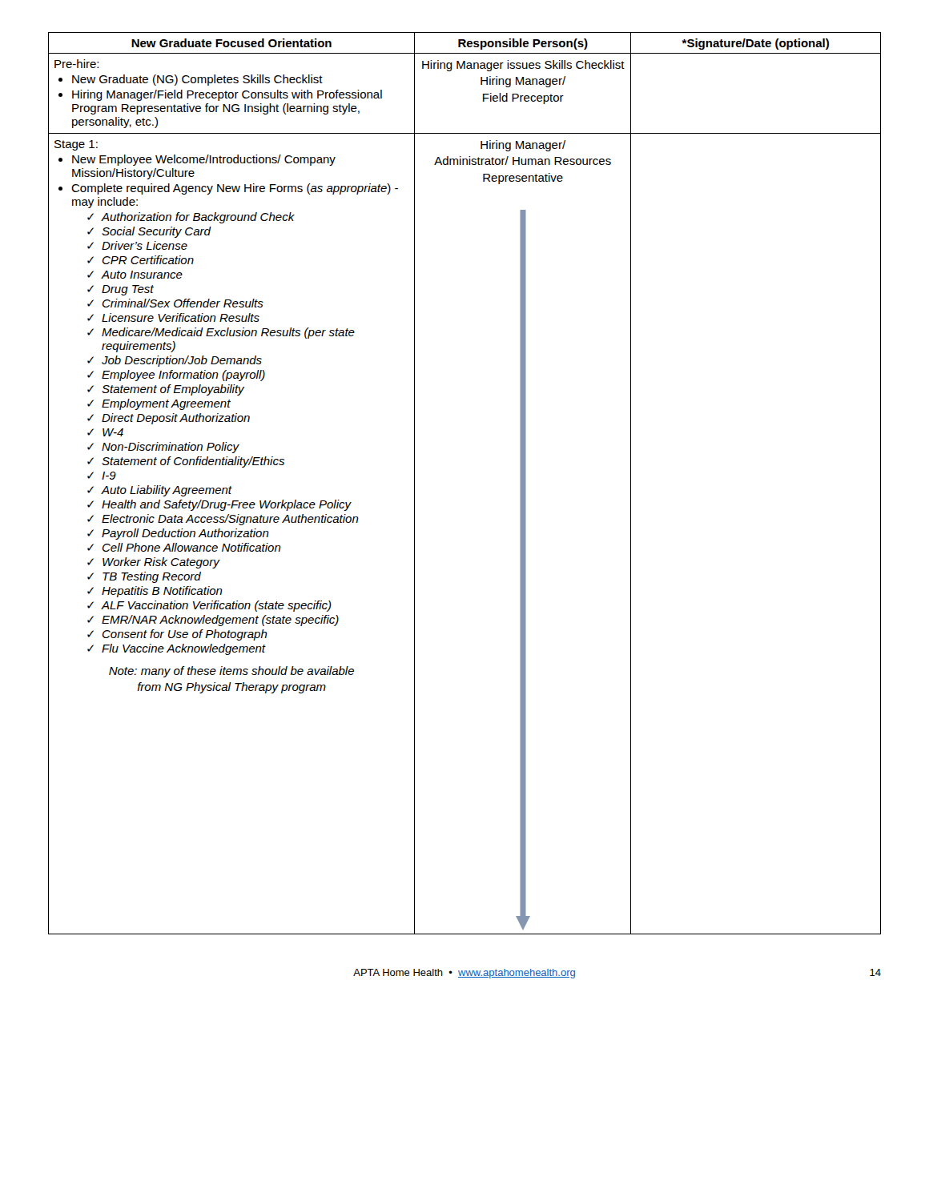| New Graduate Focused Orientation | Responsible Person(s) | *Signature/Date (optional) |
| --- | --- | --- |
| Pre-hire: New Graduate (NG) Completes Skills Checklist Hiring Manager/Field Preceptor Consults with Professional Program Representative for NG Insight (learning style, personality, etc.) | Hiring Manager issues Skills Checklist Hiring Manager/ Field Preceptor | |
| Stage 1: New Employee Welcome/Introductions/ Company Mission/History/Culture Complete required Agency New Hire Forms ( as appropriate ) - may include: Authorization for Background Check Social Security Card Driver’s License CPR Certification Auto Insurance Drug Test Criminal/Sex Offender Results Licensure Verification Results Medicare/Medicaid Exclusion Results (per state requirements) Job Description/Job Demands Employee Information (payroll) Statement of Employability Employment Agreement Direct Deposit Authorization W-4 Non-Discrimination Policy Statement of Confidentiality/Ethics I-9 Auto Liability Agreement Health and Safety/Drug-Free Workplace Policy Electronic Data Access/Signature Authentication Payroll Deduction Authorization Cell Phone Allowance Notification Worker Risk Category TB Testing Record Hepatitis B Notification ALF Vaccination Verification (state specific) EMR/NAR Acknowledgement (state specific) Consent for Use of Photograph Flu Vaccine Acknowledgement Note: many of these items should be available from NG Physical Therapy program | Hiring Manager/ Administrator/ Human Resources Representative | |
APTA Home Health • www.aptahomehealth.org 14